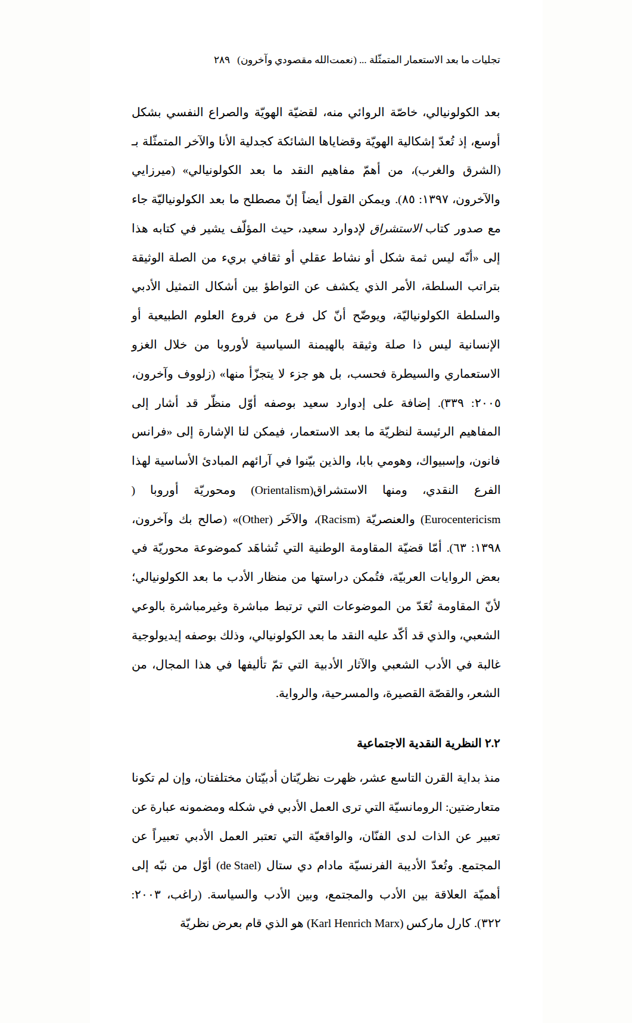تجليات ما بعد الاستعمار المتمثّلة ... (نعمت‌الله مقصودي وآخرون) ٢٨٩
بعد الكولونيالي، خاصّة الروائي منه، لقضيّة الهويّة والصراع النفسي بشكل أوسع، إذ تُعدّ إشكالية الهويّة وقضاياها الشائكة كجدلية الأنا والآخر المتمثّلة بـ (الشرق والغرب)، من أهمّ مفاهيم النقد ما بعد الكولونيالي» (ميرزايي والآخرون، ١٣٩٧: ٨٥). ويمكن القول أيضاً إنّ مصطلح ما بعد الكولونياليّة جاء مع صدور كتاب الاستشراق لإدوارد سعيد، حيث المؤلّف يشير في كتابه هذا إلى «أنّه ليس ثمة شكل أو نشاط عقلي أو ثقافي بريء من الصلة الوثيقة بتراتب السلطة، الأمر الذي يكشف عن التواطؤ بين أشكال التمثيل الأدبي والسلطة الكولونياليّة، ويوضّح أنّ كل فرع من فروع العلوم الطبيعية أو الإنسانية ليس ذا صلة وثيقة بالهيمنة السياسية لأوروبا من خلال الغزو الاستعماري والسيطرة فحسب، بل هو جزء لا يتجزّأ منها» (زلووف وآخرون، ٢٠٠٥: ٣٣٩). إضافة على إدوارد سعيد بوصفه أوّل منظّر قد أشار إلى المفاهيم الرئيسة لنظريّة ما بعد الاستعمار، فيمكن لنا الإشارة إلى «فرانس فانون، وإسبيواك، وهومي بابا، والذين بيّنوا في آرائهم المبادئ الأساسية لهذا الفرع النقدي، ومنها الاستشراق(Orientalism) ومحوريّة أوروبا (Eurocentericism) والعنصريّة (Racism)، والآخَر (Other)» (صالح بك وآخرون، ١٣٩٨: ٦٣). أمّا قضيّة المقاومة الوطنية التي تُشاهَد كموضوعة محوريّة في بعض الروايات العربيّة، فتُمكن دراستها من منظار الأدب ما بعد الكولونيالي؛ لأنّ المقاومة تُعَدّ من الموضوعات التي ترتبط مباشرة وغيرمباشرة بالوعي الشعبي، والذي قد أكّد عليه النقد ما بعد الكولونيالي، وذلك بوصفه إيديولوجية غالبة في الأدب الشعبي والآثار الأدبية التي تمّ تأليفها في هذا المجال، من الشعر، والقصّة القصيرة، والمسرحية، والرواية.
٢.٢ النظرية النقدية الاجتماعية
منذ بداية القرن التاسع عشر، ظهرت نظريّتان أدبيّتان مختلفتان، وإن لم تكونا متعارضتين: الرومانسيّة التي ترى العمل الأدبي في شكله ومضمونه عبارة عن تعبير عن الذات لدى الفنّان، والواقعيّة التي تعتبر العمل الأدبي تعبيراً عن المجتمع. وتُعدّ الأديبة الفرنسيّة مادام دي ستال (de Stael) أوّل من نبّه إلى أهميّة العلاقة بين الأدب والمجتمع، وبين الأدب والسياسة. (راغب، ٢٠٠٣: ٣٢٢). كارل ماركس (Karl Henrich Marx) هو الذي قام بعرض نظريّة